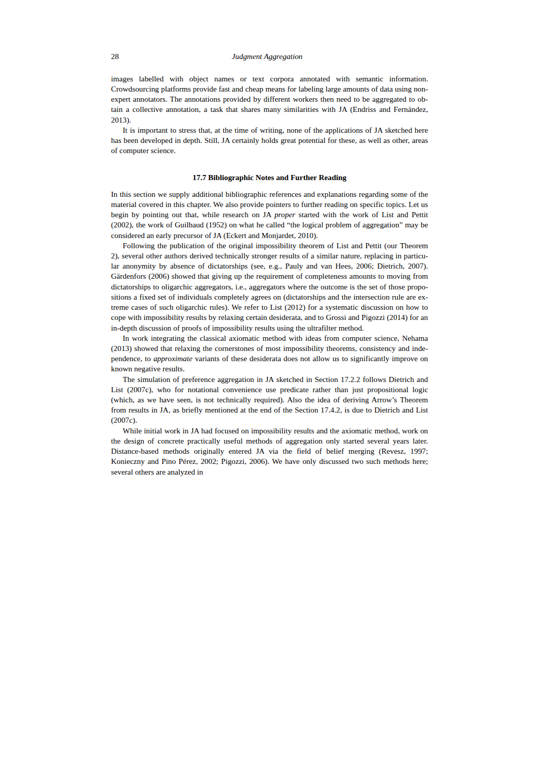28 Judgment Aggregation
images labelled with object names or text corpora annotated with semantic information. Crowdsourcing platforms provide fast and cheap means for labeling large amounts of data using non-expert annotators. The annotations provided by different workers then need to be aggregated to obtain a collective annotation, a task that shares many similarities with JA (Endriss and Fernández, 2013).
It is important to stress that, at the time of writing, none of the applications of JA sketched here has been developed in depth. Still, JA certainly holds great potential for these, as well as other, areas of computer science.
17.7 Bibliographic Notes and Further Reading
In this section we supply additional bibliographic references and explanations regarding some of the material covered in this chapter. We also provide pointers to further reading on specific topics. Let us begin by pointing out that, while research on JA proper started with the work of List and Pettit (2002), the work of Guilbaud (1952) on what he called “the logical problem of aggregation” may be considered an early precursor of JA (Eckert and Monjardet, 2010).
Following the publication of the original impossibility theorem of List and Pettit (our Theorem 2), several other authors derived technically stronger results of a similar nature, replacing in particular anonymity by absence of dictatorships (see, e.g., Pauly and van Hees, 2006; Dietrich, 2007). Gärdenfors (2006) showed that giving up the requirement of completeness amounts to moving from dictatorships to oligarchic aggregators, i.e., aggregators where the outcome is the set of those propositions a fixed set of individuals completely agrees on (dictatorships and the intersection rule are extreme cases of such oligarchic rules). We refer to List (2012) for a systematic discussion on how to cope with impossibility results by relaxing certain desiderata, and to Grossi and Pigozzi (2014) for an in-depth discussion of proofs of impossibility results using the ultrafilter method.
In work integrating the classical axiomatic method with ideas from computer science, Nehama (2013) showed that relaxing the cornerstones of most impossibility theorems, consistency and independence, to approximate variants of these desiderata does not allow us to significantly improve on known negative results.
The simulation of preference aggregation in JA sketched in Section 17.2.2 follows Dietrich and List (2007c), who for notational convenience use predicate rather than just propositional logic (which, as we have seen, is not technically required). Also the idea of deriving Arrow’s Theorem from results in JA, as briefly mentioned at the end of the Section 17.4.2, is due to Dietrich and List (2007c).
While initial work in JA had focused on impossibility results and the axiomatic method, work on the design of concrete practically useful methods of aggregation only started several years later. Distance-based methods originally entered JA via the field of belief merging (Revesz, 1997; Konieczny and Pino Pérez, 2002; Pigozzi, 2006). We have only discussed two such methods here; several others are analyzed in